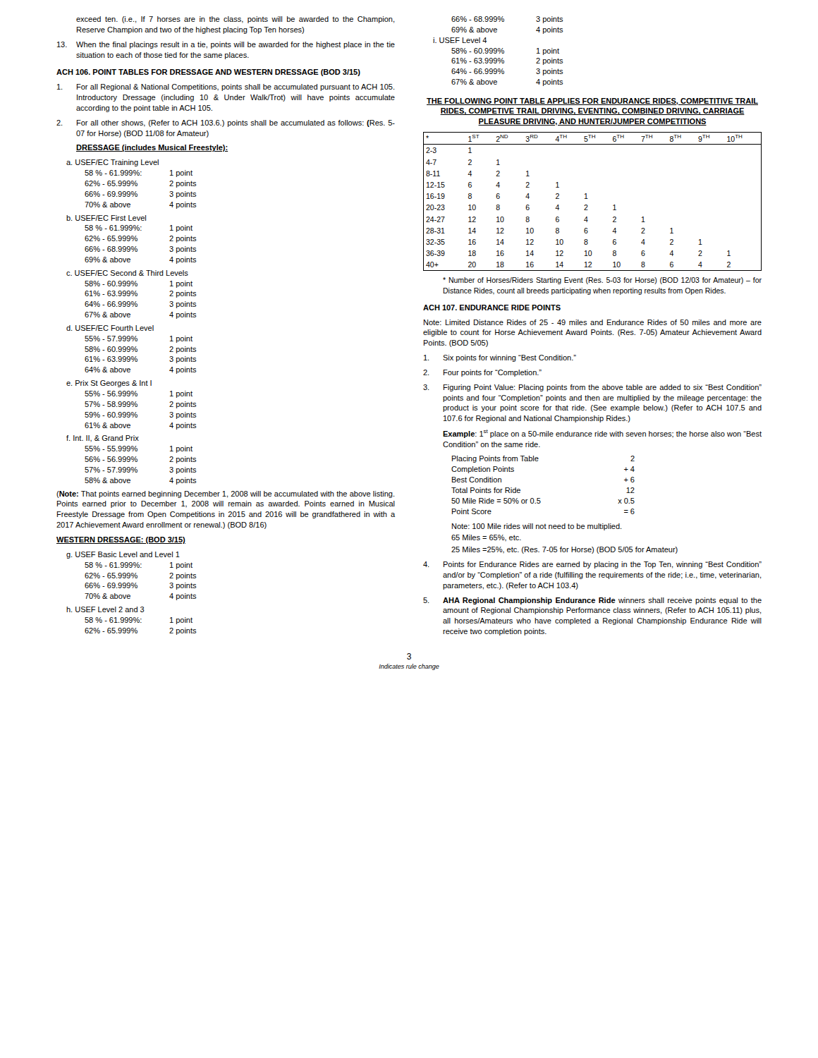exceed ten. (i.e., If 7 horses are in the class, points will be awarded to the Champion, Reserve Champion and two of the highest placing Top Ten horses)
13.
When the final placings result in a tie, points will be awarded for the highest place in the tie situation to each of those tied for the same places.
ACH 106. POINT TABLES FOR DRESSAGE AND WESTERN DRESSAGE (BOD 3/15)
1.
For all Regional & National Competitions, points shall be accumulated pursuant to ACH 105. Introductory Dressage (including 10 & Under Walk/Trot) will have points accumulate according to the point table in ACH 105.
2.
For all other shows, (Refer to ACH 103.6.) points shall be accumulated as follows: (Res. 5-07 for Horse) (BOD 11/08 for Amateur)
DRESSAGE (includes Musical Freestyle):
a. USEF/EC Training Level
58 % - 61.999%: 1 point
62% - 65.999% 2 points
66% - 69.999% 3 points
70% & above 4 points
b. USEF/EC First Level
58 % - 61.999%: 1 point
62% - 65.999% 2 points
66% - 68.999% 3 points
69% & above 4 points
c. USEF/EC Second & Third Levels
58% - 60.999% 1 point
61% - 63.999% 2 points
64% - 66.999% 3 points
67% & above 4 points
d. USEF/EC Fourth Level
55% - 57.999% 1 point
58% - 60.999% 2 points
61% - 63.999% 3 points
64% & above 4 points
e. Prix St Georges & Int I
55% - 56.999% 1 point
57% - 58.999% 2 points
59% - 60.999% 3 points
61% & above 4 points
f. Int. II, & Grand Prix
55% - 55.999% 1 point
56% - 56.999% 2 points
57% - 57.999% 3 points
58% & above 4 points
(Note: That points earned beginning December 1, 2008 will be accumulated with the above listing. Points earned prior to December 1, 2008 will remain as awarded. Points earned in Musical Freestyle Dressage from Open Competitions in 2015 and 2016 will be grandfathered in with a 2017 Achievement Award enrollment or renewal.) (BOD 8/16)
WESTERN DRESSAGE: (BOD 3/15)
g. USEF Basic Level and Level 1
58 % - 61.999%: 1 point
62% - 65.999% 2 points
66% - 69.999% 3 points
70% & above 4 points
h. USEF Level 2 and 3
58 % - 61.999%: 1 point
62% - 65.999% 2 points
66% - 68.999% 3 points
69% & above 4 points
i. USEF Level 4
58% - 60.999% 1 point
61% - 63.999% 2 points
64% - 66.999% 3 points
67% & above 4 points
THE FOLLOWING POINT TABLE APPLIES FOR ENDURANCE RIDES, COMPETITIVE TRAIL RIDES, COMPETIVE TRAIL DRIVING, EVENTING, COMBINED DRIVING, CARRIAGE PLEASURE DRIVING, AND HUNTER/JUMPER COMPETITIONS
| * | 1 ST | 2 ND | 3 RD | 4 TH | 5 TH | 6 TH | 7 TH | 8 TH | 9 TH | 10 TH |
| --- | --- | --- | --- | --- | --- | --- | --- | --- | --- | --- |
| 2-3 | 1 | | | | | | | | | |
| 4-7 | 2 | 1 | | | | | | | | |
| 8-11 | 4 | 2 | 1 | | | | | | | |
| 12-15 | 6 | 4 | 2 | 1 | | | | | | |
| 16-19 | 8 | 6 | 4 | 2 | 1 | | | | | |
| 20-23 | 10 | 8 | 6 | 4 | 2 | 1 | | | | |
| 24-27 | 12 | 10 | 8 | 6 | 4 | 2 | 1 | | | |
| 28-31 | 14 | 12 | 10 | 8 | 6 | 4 | 2 | 1 | | |
| 32-35 | 16 | 14 | 12 | 10 | 8 | 6 | 4 | 2 | 1 | |
| 36-39 | 18 | 16 | 14 | 12 | 10 | 8 | 6 | 4 | 2 | 1 |
| 40+ | 20 | 18 | 16 | 14 | 12 | 10 | 8 | 6 | 4 | 2 |
* Number of Horses/Riders Starting Event (Res. 5-03 for Horse) (BOD 12/03 for Amateur) – for Distance Rides, count all breeds participating when reporting results from Open Rides.
ACH 107. ENDURANCE RIDE POINTS
Note: Limited Distance Rides of 25 - 49 miles and Endurance Rides of 50 miles and more are eligible to count for Horse Achievement Award Points. (Res. 7-05) Amateur Achievement Award Points. (BOD 5/05)
1.
Six points for winning “Best Condition.”
2.
Four points for “Completion.”
3.
Figuring Point Value: Placing points from the above table are added to six “Best Condition” points and four “Completion” points and then are multiplied by the mileage percentage: the product is your point score for that ride. (See example below.) (Refer to ACH 107.5 and 107.6 for Regional and National Championship Rides.)
Example: 1st place on a 50-mile endurance ride with seven horses; the horse also won “Best Condition” on the same ride.
Placing Points from Table 2
Completion Points+ 4
Best Condition+ 6
Total Points for Ride 12
50 Mile Ride = 50% or 0.5 x 0.5
Point Score= 6
Note: 100 Mile rides will not need to be multiplied.
65 Miles = 65%, etc.
25 Miles =25%, etc. (Res. 7-05 for Horse) (BOD 5/05 for Amateur)
4.
Points for Endurance Rides are earned by placing in the Top Ten, winning “Best Condition” and/or by “Completion” of a ride (fulfilling the requirements of the ride; i.e., time, veterinarian, parameters, etc.). (Refer to ACH 103.4)
5.
AHA Regional Championship Endurance Ride winners shall receive points equal to the amount of Regional Championship Performance class winners, (Refer to ACH 105.11) plus, all horses/Amateurs who have completed a Regional Championship Endurance Ride will receive two completion points.
3
Indicates rule change